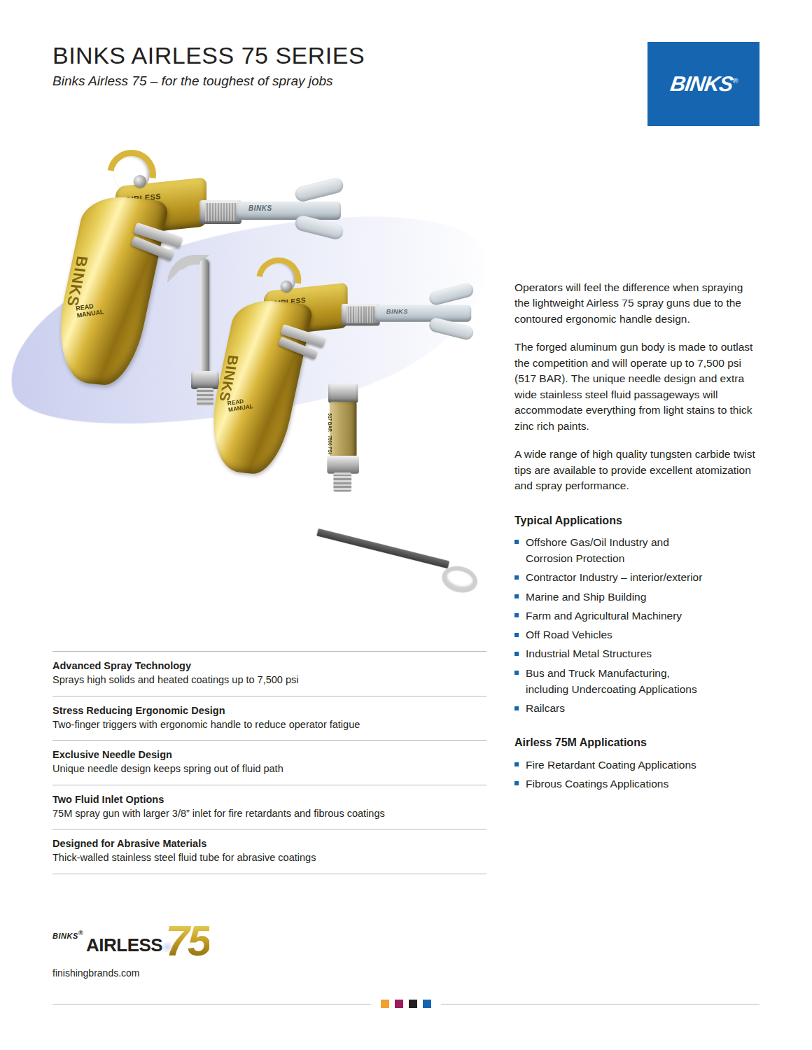Binks Airless 75 Series
Binks Airless 75 – for the toughest of spray jobs
BINKS®
AIRLESS
75
READ
MANUAL
BINKS
AIRLESS
75
READ
MANUAL
BINKS
517 BAR 7500 PSI
Advanced Spray Technology
Sprays high solids and heated coatings up to 7,500 psi
Stress Reducing Ergonomic Design
Two-finger triggers with ergonomic handle to reduce operator fatigue
Exclusive Needle Design
Unique needle design keeps spring out of fluid path
Two Fluid Inlet Options
75M spray gun with larger 3/8” inlet for fire retardants and fibrous coatings
Designed for Abrasive Materials
Thick-walled stainless steel fluid tube for abrasive coatings
Operators will feel the difference when spraying the lightweight Airless 75 spray guns due to the contoured ergonomic handle design.
The forged aluminum gun body is made to outlast the competition and will operate up to 7,500 psi (517 BAR). The unique needle design and extra wide stainless steel fluid passageways will accommodate everything from light stains to thick zinc rich paints.
A wide range of high quality tungsten carbide twist tips are available to provide excellent atomization and spray performance.
Typical Applications
Offshore Gas/Oil Industry andCorrosion Protection
Contractor Industry – interior/exterior
Marine and Ship Building
Farm and Agricultural Machinery
Off Road Vehicles
Industrial Metal Structures
Bus and Truck Manufacturing,including Undercoating Applications
Railcars
Airless 75M Applications
Fire Retardant Coating Applications
Fibrous Coatings Applications
BINKS® AIRLESS 75
finishingbrands.com